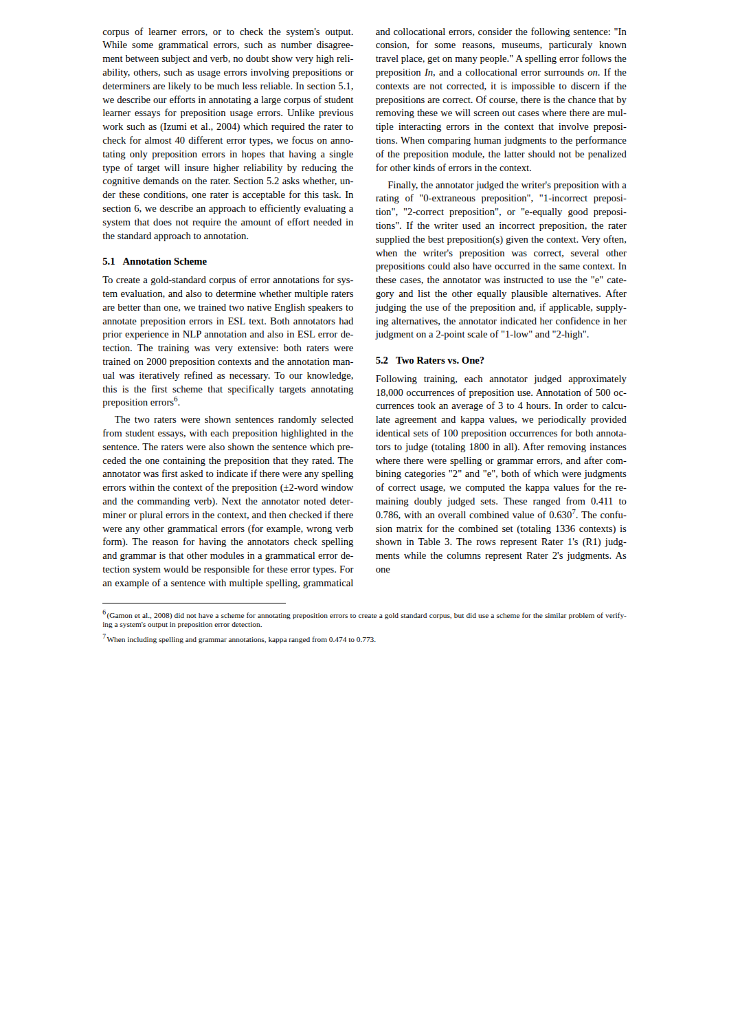corpus of learner errors, or to check the system's output. While some grammatical errors, such as number disagreement between subject and verb, no doubt show very high reliability, others, such as usage errors involving prepositions or determiners are likely to be much less reliable. In section 5.1, we describe our efforts in annotating a large corpus of student learner essays for preposition usage errors. Unlike previous work such as (Izumi et al., 2004) which required the rater to check for almost 40 different error types, we focus on annotating only preposition errors in hopes that having a single type of target will insure higher reliability by reducing the cognitive demands on the rater. Section 5.2 asks whether, under these conditions, one rater is acceptable for this task. In section 6, we describe an approach to efficiently evaluating a system that does not require the amount of effort needed in the standard approach to annotation.
5.1 Annotation Scheme
To create a gold-standard corpus of error annotations for system evaluation, and also to determine whether multiple raters are better than one, we trained two native English speakers to annotate preposition errors in ESL text. Both annotators had prior experience in NLP annotation and also in ESL error detection. The training was very extensive: both raters were trained on 2000 preposition contexts and the annotation manual was iteratively refined as necessary. To our knowledge, this is the first scheme that specifically targets annotating preposition errors6.
The two raters were shown sentences randomly selected from student essays, with each preposition highlighted in the sentence. The raters were also shown the sentence which preceded the one containing the preposition that they rated. The annotator was first asked to indicate if there were any spelling errors within the context of the preposition (±2-word window and the commanding verb). Next the annotator noted determiner or plural errors in the context, and then checked if there were any other grammatical errors (for example, wrong verb form). The reason for having the annotators check spelling and grammar is that other modules in a grammatical error detection system would be responsible for these error types. For an example of a sentence with multiple spelling, grammatical and collocational errors, consider the following sentence: "In consion, for some reasons, museums, particuraly known travel place, get on many people." A spelling error follows the preposition In, and a collocational error surrounds on. If the contexts are not corrected, it is impossible to discern if the prepositions are correct. Of course, there is the chance that by removing these we will screen out cases where there are multiple interacting errors in the context that involve prepositions. When comparing human judgments to the performance of the preposition module, the latter should not be penalized for other kinds of errors in the context.
Finally, the annotator judged the writer's preposition with a rating of "0-extraneous preposition", "1-incorrect preposition", "2-correct preposition", or "e-equally good prepositions". If the writer used an incorrect preposition, the rater supplied the best preposition(s) given the context. Very often, when the writer's preposition was correct, several other prepositions could also have occurred in the same context. In these cases, the annotator was instructed to use the "e" category and list the other equally plausible alternatives. After judging the use of the preposition and, if applicable, supplying alternatives, the annotator indicated her confidence in her judgment on a 2-point scale of "1-low" and "2-high".
5.2 Two Raters vs. One?
Following training, each annotator judged approximately 18,000 occurrences of preposition use. Annotation of 500 occurrences took an average of 3 to 4 hours. In order to calculate agreement and kappa values, we periodically provided identical sets of 100 preposition occurrences for both annotators to judge (totaling 1800 in all). After removing instances where there were spelling or grammar errors, and after combining categories "2" and "e", both of which were judgments of correct usage, we computed the kappa values for the remaining doubly judged sets. These ranged from 0.411 to 0.786, with an overall combined value of 0.6307. The confusion matrix for the combined set (totaling 1336 contexts) is shown in Table 3. The rows represent Rater 1's (R1) judgments while the columns represent Rater 2's judgments. As one
6(Gamon et al., 2008) did not have a scheme for annotating preposition errors to create a gold standard corpus, but did use a scheme for the similar problem of verifying a system's output in preposition error detection.
7 When including spelling and grammar annotations, kappa ranged from 0.474 to 0.773.